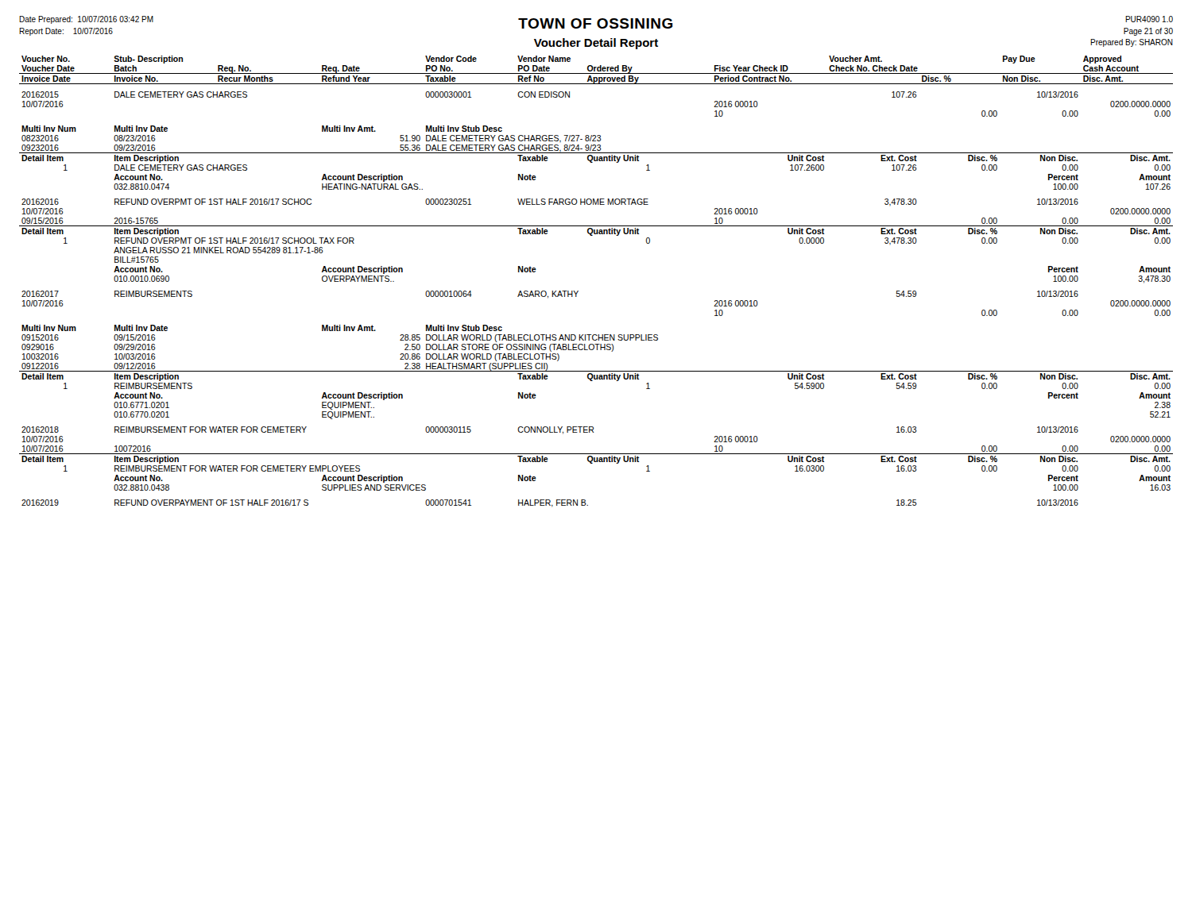Date Prepared: 10/07/2016 03:42 PM
Report Date: 10/07/2016
PUR4090 1.0
Page 21 of 30
Prepared By: SHARON
TOWN OF OSSINING
Voucher Detail Report
| Voucher No. | Stub- Description | Vendor Code | Vendor Name | | Voucher Amt. | | Pay Due | Approved |
| Voucher Date | Batch | Req. No. | Req. Date | PO No. | PO Date | Ordered By | Fisc Year Check ID | Check No. Check Date | | Cash Account |
| Invoice Date | Invoice No. | Recur Months | Refund Year | Taxable | Ref No | Approved By | Period Contract No. | | Disc. % | Non Disc. | Disc. Amt. |
| 20162015 | DALE CEMETERY GAS CHARGES | 0000030001 | CON EDISON | | 107.26 | | 10/13/2016 | |
| 10/07/2016 | | | | 2016 00010 | | | | 0200.0000.0000 |
| | | | | 10 | | 0.00 | 0.00 | 0.00 |
| Multi Inv Num | Multi Inv Date | Multi Inv Amt. | Multi Inv Stub Desc | |
| 08232016 | 08/23/2016 | 51.90 | DALE CEMETERY GAS CHARGES, 7/27- 8/23 | |
| 09232016 | 09/23/2016 | 55.36 | DALE CEMETERY GAS CHARGES, 8/24- 9/23 | |
| Detail Item | Item Description | | Taxable | Quantity Unit | Unit Cost | Ext. Cost | Disc. % | Non Disc. | Disc. Amt. |
| 1 | DALE CEMETERY GAS CHARGES | | | 1 | 107.2600 | 107.26 | 0.00 | 0.00 | 0.00 |
| | Account No. | Account Description | Note | | Percent | Amount |
| | 032.8810.0474 | HEATING-NATURAL GAS.. | | | 100.00 | 107.26 |
| 20162016 | REFUND OVERPMT OF 1ST HALF 2016/17 SCHOC | 0000230251 | WELLS FARGO HOME MORTAGE | | 3,478.30 | | 10/13/2016 | |
| 10/07/2016 | | | | 2016 00010 | | | | 0200.0000.0000 |
| 09/15/2016 | 2016-15765 | | | 10 | | 0.00 | 0.00 | 0.00 |
| Detail Item | Item Description | | Taxable | Quantity Unit | Unit Cost | Ext. Cost | Disc. % | Non Disc. | Disc. Amt. |
| 1 | REFUND OVERPMT OF 1ST HALF 2016/17 SCHOOL TAX FOR ANGELA RUSSO 21 MINKEL ROAD 554289 81.17-1-86 BILL#15765 | | | 0 | 0.0000 | 3,478.30 | 0.00 | 0.00 | 0.00 |
| | Account No. | Account Description | Note | | Percent | Amount |
| | 010.0010.0690 | OVERPAYMENTS.. | | | 100.00 | 3,478.30 |
| 20162017 | REIMBURSEMENTS | 0000010064 | ASARO, KATHY | | 54.59 | | 10/13/2016 | |
| 10/07/2016 | | | | 2016 00010 | | | | 0200.0000.0000 |
| | | | | 10 | | 0.00 | 0.00 | 0.00 |
| Multi Inv Num | Multi Inv Date | Multi Inv Amt. | Multi Inv Stub Desc | |
| 09152016 | 09/15/2016 | 28.85 | DOLLAR WORLD (TABLECLOTHS AND KITCHEN SUPPLIES | |
| 0929016 | 09/29/2016 | 2.50 | DOLLAR STORE OF OSSINING (TABLECLOTHS) | |
| 10032016 | 10/03/2016 | 20.86 | DOLLAR WORLD (TABLECLOTHS) | |
| 09122016 | 09/12/2016 | 2.38 | HEALTHSMART (SUPPLIES CII) | |
| Detail Item | Item Description | | Taxable | Quantity Unit | Unit Cost | Ext. Cost | Disc. % | Non Disc. | Disc. Amt. |
| 1 | REIMBURSEMENTS | | | 1 | 54.5900 | 54.59 | 0.00 | 0.00 | 0.00 |
| | Account No. | Account Description | Note | | Percent | Amount |
| | 010.6771.0201 | EQUIPMENT.. | | | | 2.38 |
| | 010.6770.0201 | EQUIPMENT.. | | | | 52.21 |
| 20162018 | REIMBURSEMENT FOR WATER FOR CEMETERY | 0000030115 | CONNOLLY, PETER | | 16.03 | | 10/13/2016 | |
| 10/07/2016 | | | | 2016 00010 | | | | 0200.0000.0000 |
| 10/07/2016 | 10072016 | | | 10 | | 0.00 | 0.00 | 0.00 |
| Detail Item | Item Description | | Taxable | Quantity Unit | Unit Cost | Ext. Cost | Disc. % | Non Disc. | Disc. Amt. |
| 1 | REIMBURSEMENT FOR WATER FOR CEMETERY EMPLOYEES | | | 1 | 16.0300 | 16.03 | 0.00 | 0.00 | 0.00 |
| | Account No. | Account Description | Note | | Percent | Amount |
| | 032.8810.0438 | SUPPLIES AND SERVICES | | | 100.00 | 16.03 |
| 20162019 | REFUND OVERPAYMENT OF 1ST HALF 2016/17 S | 0000701541 | HALPER, FERN B. | | 18.25 | | 10/13/2016 | |